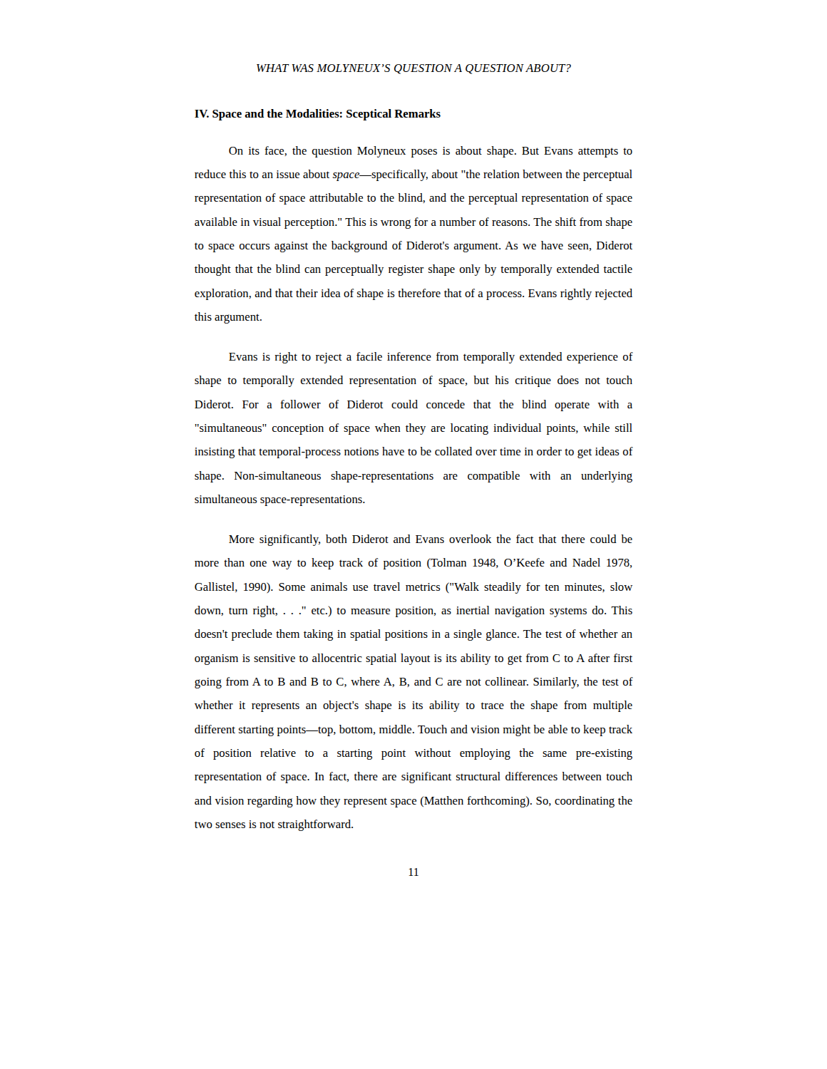WHAT WAS MOLYNEUX’S QUESTION A QUESTION ABOUT?
IV. Space and the Modalities: Sceptical Remarks
On its face, the question Molyneux poses is about shape. But Evans attempts to reduce this to an issue about space—specifically, about "the relation between the perceptual representation of space attributable to the blind, and the perceptual representation of space available in visual perception." This is wrong for a number of reasons. The shift from shape to space occurs against the background of Diderot's argument. As we have seen, Diderot thought that the blind can perceptually register shape only by temporally extended tactile exploration, and that their idea of shape is therefore that of a process. Evans rightly rejected this argument.
Evans is right to reject a facile inference from temporally extended experience of shape to temporally extended representation of space, but his critique does not touch Diderot. For a follower of Diderot could concede that the blind operate with a "simultaneous" conception of space when they are locating individual points, while still insisting that temporal-process notions have to be collated over time in order to get ideas of shape. Non-simultaneous shape-representations are compatible with an underlying simultaneous space-representations.
More significantly, both Diderot and Evans overlook the fact that there could be more than one way to keep track of position (Tolman 1948, O’Keefe and Nadel 1978, Gallistel, 1990). Some animals use travel metrics ("Walk steadily for ten minutes, slow down, turn right, . . ." etc.) to measure position, as inertial navigation systems do. This doesn't preclude them taking in spatial positions in a single glance. The test of whether an organism is sensitive to allocentric spatial layout is its ability to get from C to A after first going from A to B and B to C, where A, B, and C are not collinear. Similarly, the test of whether it represents an object's shape is its ability to trace the shape from multiple different starting points—top, bottom, middle. Touch and vision might be able to keep track of position relative to a starting point without employing the same pre-existing representation of space. In fact, there are significant structural differences between touch and vision regarding how they represent space (Matthen forthcoming). So, coordinating the two senses is not straightforward.
11